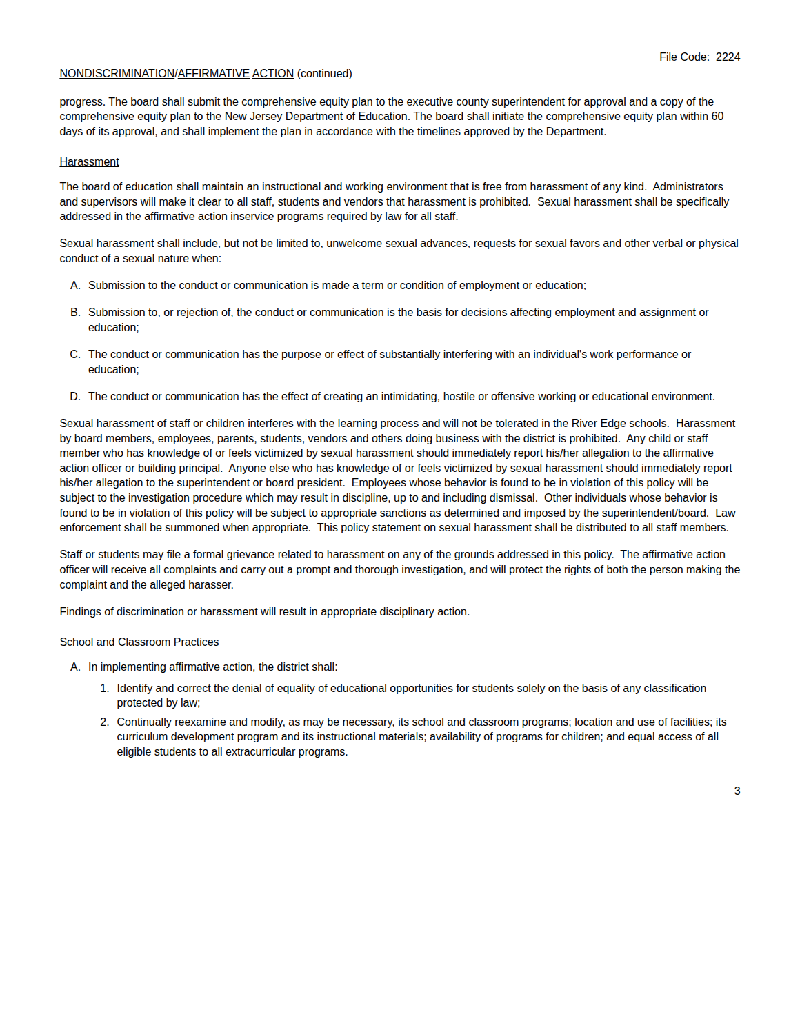File Code: 2224
NONDISCRIMINATION/AFFIRMATIVE ACTION (continued)
progress. The board shall submit the comprehensive equity plan to the executive county superintendent for approval and a copy of the comprehensive equity plan to the New Jersey Department of Education. The board shall initiate the comprehensive equity plan within 60 days of its approval, and shall implement the plan in accordance with the timelines approved by the Department.
Harassment
The board of education shall maintain an instructional and working environment that is free from harassment of any kind. Administrators and supervisors will make it clear to all staff, students and vendors that harassment is prohibited. Sexual harassment shall be specifically addressed in the affirmative action inservice programs required by law for all staff.
Sexual harassment shall include, but not be limited to, unwelcome sexual advances, requests for sexual favors and other verbal or physical conduct of a sexual nature when:
Submission to the conduct or communication is made a term or condition of employment or education;
Submission to, or rejection of, the conduct or communication is the basis for decisions affecting employment and assignment or education;
The conduct or communication has the purpose or effect of substantially interfering with an individual's work performance or education;
The conduct or communication has the effect of creating an intimidating, hostile or offensive working or educational environment.
Sexual harassment of staff or children interferes with the learning process and will not be tolerated in the River Edge schools. Harassment by board members, employees, parents, students, vendors and others doing business with the district is prohibited. Any child or staff member who has knowledge of or feels victimized by sexual harassment should immediately report his/her allegation to the affirmative action officer or building principal. Anyone else who has knowledge of or feels victimized by sexual harassment should immediately report his/her allegation to the superintendent or board president. Employees whose behavior is found to be in violation of this policy will be subject to the investigation procedure which may result in discipline, up to and including dismissal. Other individuals whose behavior is found to be in violation of this policy will be subject to appropriate sanctions as determined and imposed by the superintendent/board. Law enforcement shall be summoned when appropriate. This policy statement on sexual harassment shall be distributed to all staff members.
Staff or students may file a formal grievance related to harassment on any of the grounds addressed in this policy. The affirmative action officer will receive all complaints and carry out a prompt and thorough investigation, and will protect the rights of both the person making the complaint and the alleged harasser.
Findings of discrimination or harassment will result in appropriate disciplinary action.
School and Classroom Practices
In implementing affirmative action, the district shall:
Identify and correct the denial of equality of educational opportunities for students solely on the basis of any classification protected by law;
Continually reexamine and modify, as may be necessary, its school and classroom programs; location and use of facilities; its curriculum development program and its instructional materials; availability of programs for children; and equal access of all eligible students to all extracurricular programs.
3